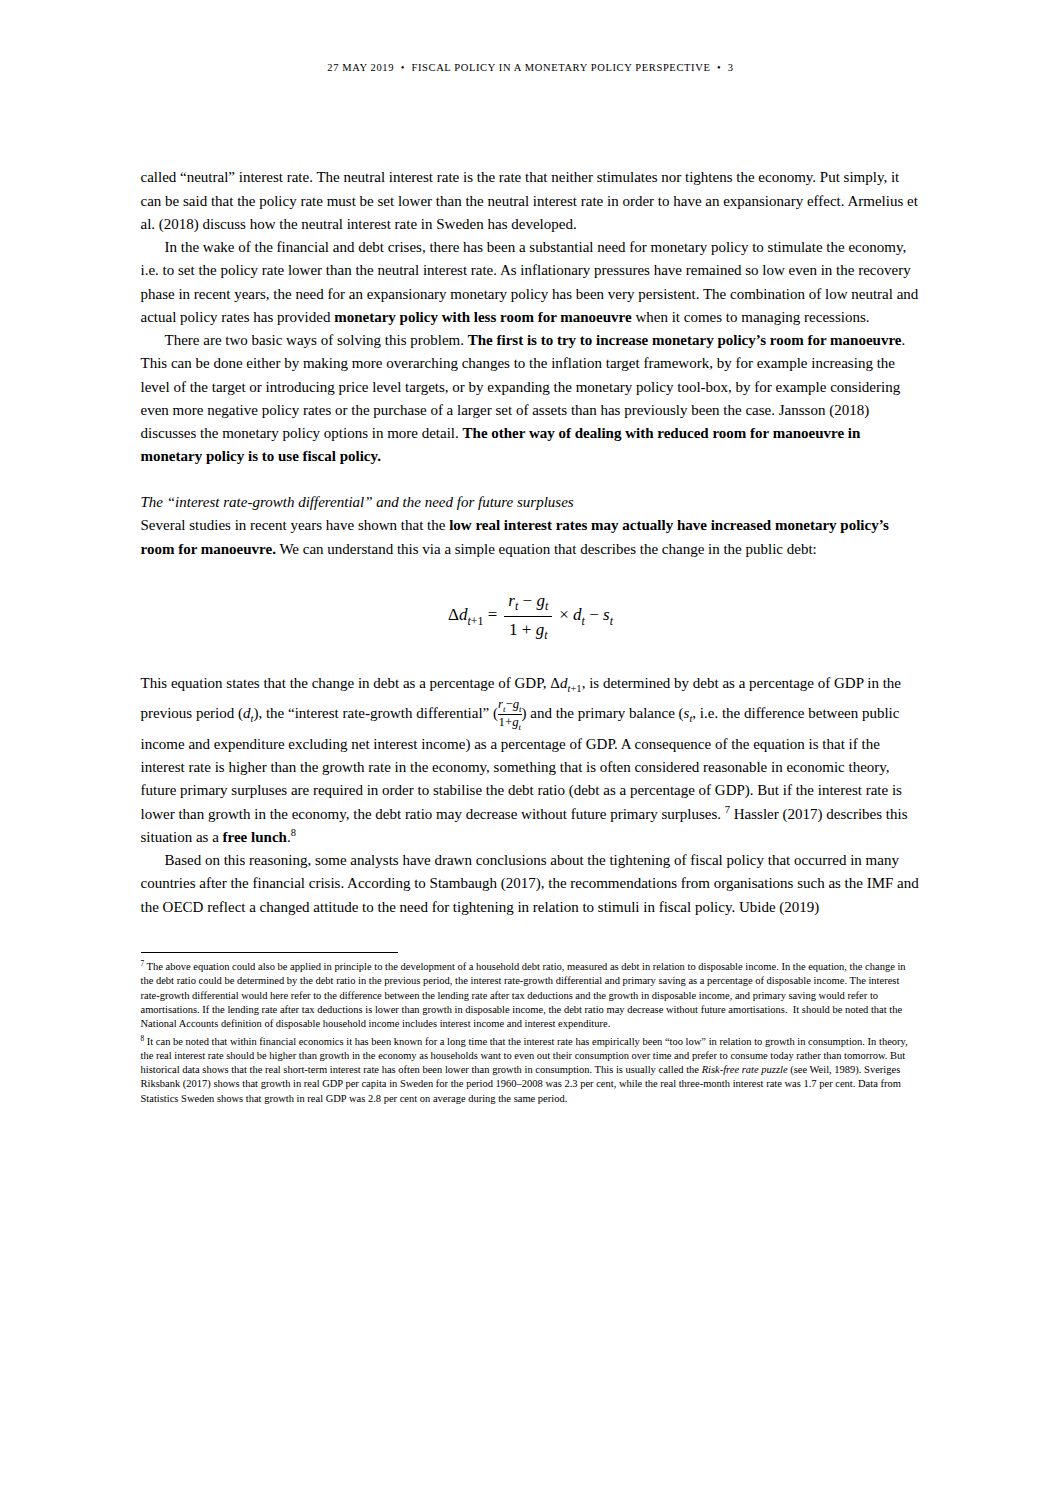27 MAY 2019 • FISCAL POLICY IN A MONETARY POLICY PERSPECTIVE • 3
called “neutral” interest rate. The neutral interest rate is the rate that neither stimulates nor tightens the economy. Put simply, it can be said that the policy rate must be set lower than the neutral interest rate in order to have an expansionary effect. Armelius et al. (2018) discuss how the neutral interest rate in Sweden has developed.
In the wake of the financial and debt crises, there has been a substantial need for monetary policy to stimulate the economy, i.e. to set the policy rate lower than the neutral interest rate. As inflationary pressures have remained so low even in the recovery phase in recent years, the need for an expansionary monetary policy has been very persistent. The combination of low neutral and actual policy rates has provided monetary policy with less room for manoeuvre when it comes to managing recessions.
There are two basic ways of solving this problem. The first is to try to increase monetary policy’s room for manoeuvre. This can be done either by making more overarching changes to the inflation target framework, by for example increasing the level of the target or introducing price level targets, or by expanding the monetary policy tool-box, by for example considering even more negative policy rates or the purchase of a larger set of assets than has previously been the case. Jansson (2018) discusses the monetary policy options in more detail. The other way of dealing with reduced room for manoeuvre in monetary policy is to use fiscal policy.
The “interest rate-growth differential” and the need for future surpluses
Several studies in recent years have shown that the low real interest rates may actually have increased monetary policy’s room for manoeuvre. We can understand this via a simple equation that describes the change in the public debt:
Δdt+1 = rt − gt 1 + gt × dt − st
This equation states that the change in debt as a percentage of GDP, Δdt+1, is determined by debt as a percentage of GDP in the previous period (dt), the “interest rate-growth differential” (rt−gt 1+gt) and the primary balance (st, i.e. the difference between public income and expenditure excluding net interest income) as a percentage of GDP. A consequence of the equation is that if the interest rate is higher than the growth rate in the economy, something that is often considered reasonable in economic theory, future primary surpluses are required in order to stabilise the debt ratio (debt as a percentage of GDP). But if the interest rate is lower than growth in the economy, the debt ratio may decrease without future primary surpluses. 7 Hassler (2017) describes this situation as a free lunch.8
Based on this reasoning, some analysts have drawn conclusions about the tightening of fiscal policy that occurred in many countries after the financial crisis. According to Stambaugh (2017), the recommendations from organisations such as the IMF and the OECD reflect a changed attitude to the need for tightening in relation to stimuli in fiscal policy. Ubide (2019)
7 The above equation could also be applied in principle to the development of a household debt ratio, measured as debt in relation to disposable income. In the equation, the change in the debt ratio could be determined by the debt ratio in the previous period, the interest rate-growth differential and primary saving as a percentage of disposable income. The interest rate-growth differential would here refer to the difference between the lending rate after tax deductions and the growth in disposable income, and primary saving would refer to amortisations. If the lending rate after tax deductions is lower than growth in disposable income, the debt ratio may decrease without future amortisations. It should be noted that the National Accounts definition of disposable household income includes interest income and interest expenditure.
8 It can be noted that within financial economics it has been known for a long time that the interest rate has empirically been “too low” in relation to growth in consumption. In theory, the real interest rate should be higher than growth in the economy as households want to even out their consumption over time and prefer to consume today rather than tomorrow. But historical data shows that the real short-term interest rate has often been lower than growth in consumption. This is usually called the Risk-free rate puzzle (see Weil, 1989). Sveriges Riksbank (2017) shows that growth in real GDP per capita in Sweden for the period 1960–2008 was 2.3 per cent, while the real three-month interest rate was 1.7 per cent. Data from Statistics Sweden shows that growth in real GDP was 2.8 per cent on average during the same period.